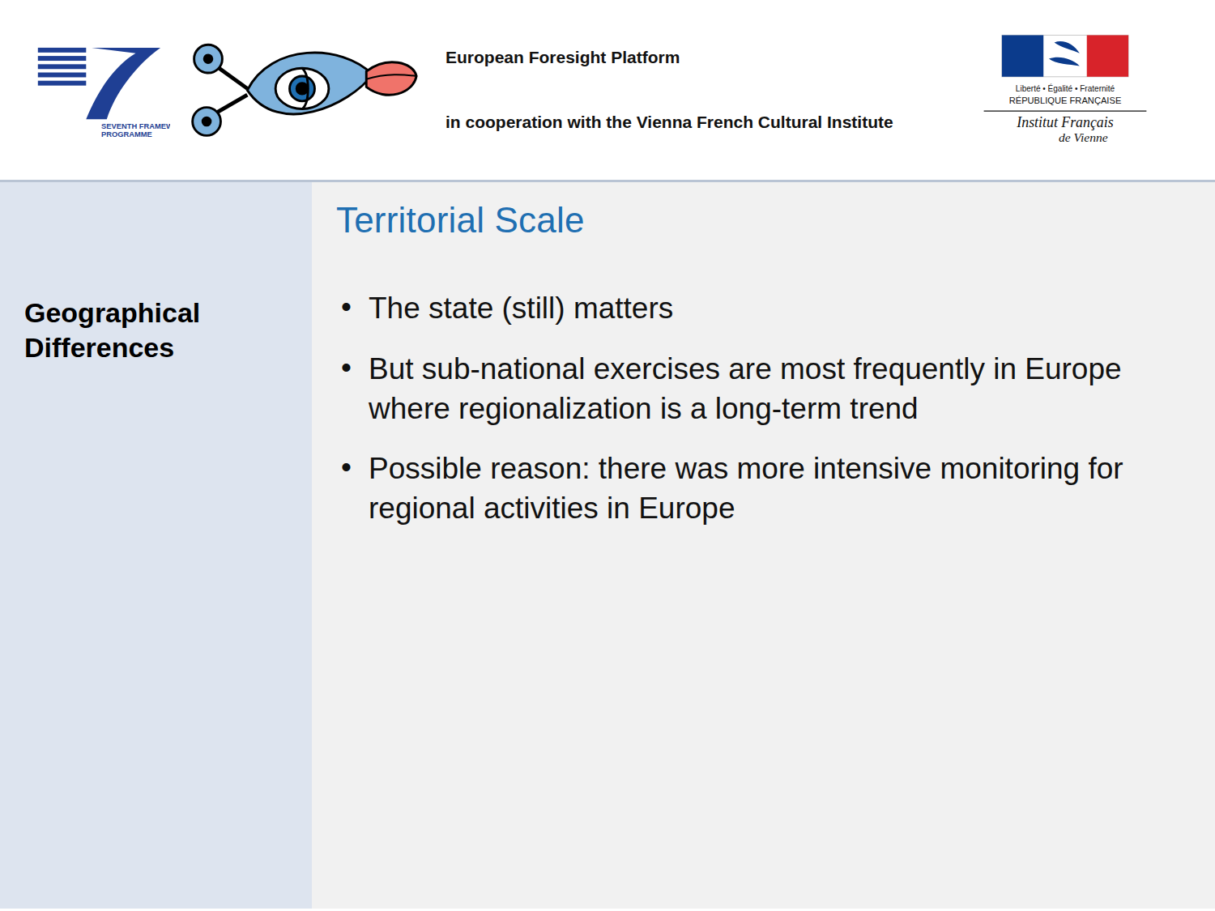SEVENTH FRAMEWORK PROGRAMME
European Foresight Platform
in cooperation with the Vienna French Cultural Institute
Liberté • Égalité • Fraternité RÉPUBLIQUE FRANÇAISE Institut Français de Vienne
Geographical
Differences
Territorial Scale
The state (still) matters
But sub-national exercises are most frequently in Europe where regionalization is a long-term trend
Possible reason: there was more intensive monitoring for regional activities in Europe